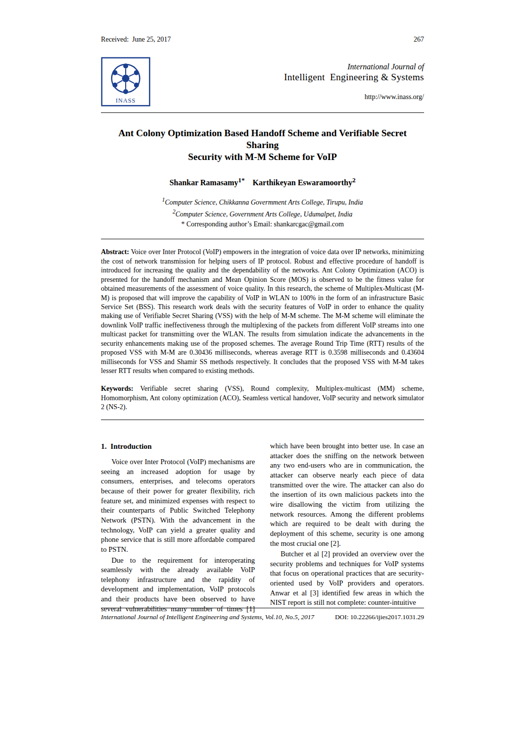Received: June 25, 2017
267
INASS
International Journal of
Intelligent Engineering & Systems
http://www.inass.org/
Ant Colony Optimization Based Handoff Scheme and Verifiable Secret Sharing
Security with M-M Scheme for VoIP
Shankar Ramasamy1* Karthikeyan Eswaramoorthy2
1Computer Science, Chikkanna Govermment Arts College, Tirupu, India
2Computer Science, Government Arts College, Udumalpet, India
* Corresponding author’s Email: shankarcgac@gmail.com
Abstract: Voice over Inter Protocol (VoIP) empowers in the integration of voice data over IP networks, minimizing the cost of network transmission for helping users of IP protocol. Robust and effective procedure of handoff is introduced for increasing the quality and the dependability of the networks. Ant Colony Optimization (ACO) is presented for the handoff mechanism and Mean Opinion Score (MOS) is observed to be the fitness value for obtained measurements of the assessment of voice quality. In this research, the scheme of Multiplex-Multicast (M-M) is proposed that will improve the capability of VoIP in WLAN to 100% in the form of an infrastructure Basic Service Set (BSS). This research work deals with the security features of VoIP in order to enhance the quality making use of Verifiable Secret Sharing (VSS) with the help of M-M scheme. The M-M scheme will eliminate the downlink VoIP traffic ineffectiveness through the multiplexing of the packets from different VoIP streams into one multicast packet for transmitting over the WLAN. The results from simulation indicate the advancements in the security enhancements making use of the proposed schemes. The average Round Trip Time (RTT) results of the proposed VSS with M-M are 0.30436 milliseconds, whereas average RTT is 0.3598 milliseconds and 0.43604 milliseconds for VSS and Shamir SS methods respectively. It concludes that the proposed VSS with M-M takes lesser RTT results when compared to existing methods.
Keywords: Verifiable secret sharing (VSS), Round complexity, Multiplex-multicast (MM) scheme, Homomorphism, Ant colony optimization (ACO), Seamless vertical handover, VoIP security and network simulator 2 (NS-2).
1. Introduction
Voice over Inter Protocol (VoIP) mechanisms are seeing an increased adoption for usage by consumers, enterprises, and telecoms operators because of their power for greater flexibility, rich feature set, and minimized expenses with respect to their counterparts of Public Switched Telephony Network (PSTN). With the advancement in the technology, VoIP can yield a greater quality and phone service that is still more affordable compared to PSTN.
Due to the requirement for interoperating seamlessly with the already available VoIP telephony infrastructure and the rapidity of development and implementation, VoIP protocols and their products have been observed to have several vulnerabilities many number of times [1] which have been brought into better use. In case an attacker does the sniffing on the network between any two end-users who are in communication, the attacker can observe nearly each piece of data transmitted over the wire. The attacker can also do the insertion of its own malicious packets into the wire disallowing the victim from utilizing the network resources. Among the different problems which are required to be dealt with during the deployment of this scheme, security is one among the most crucial one [2].
Butcher et al [2] provided an overview over the security problems and techniques for VoIP systems that focus on operational practices that are security-oriented used by VoIP providers and operators. Anwar et al [3] identified few areas in which the NIST report is still not complete: counter-intuitive
International Journal of Intelligent Engineering and Systems, Vol.10, No.5, 2017
DOI: 10.22266/ijies2017.1031.29